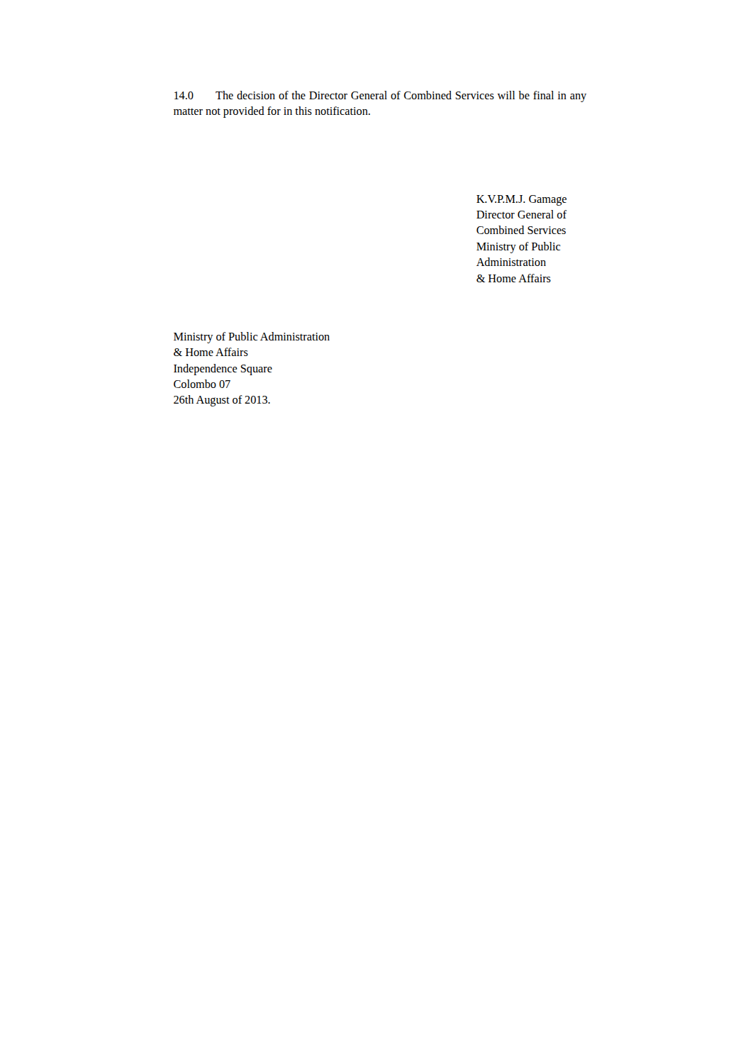14.0 The decision of the Director General of Combined Services will be final in any matter not provided for in this notification.
K.V.P.M.J. Gamage
Director General of Combined Services
Ministry of Public Administration
& Home Affairs
Ministry of Public Administration
& Home Affairs
Independence Square
Colombo 07
26th August of 2013.